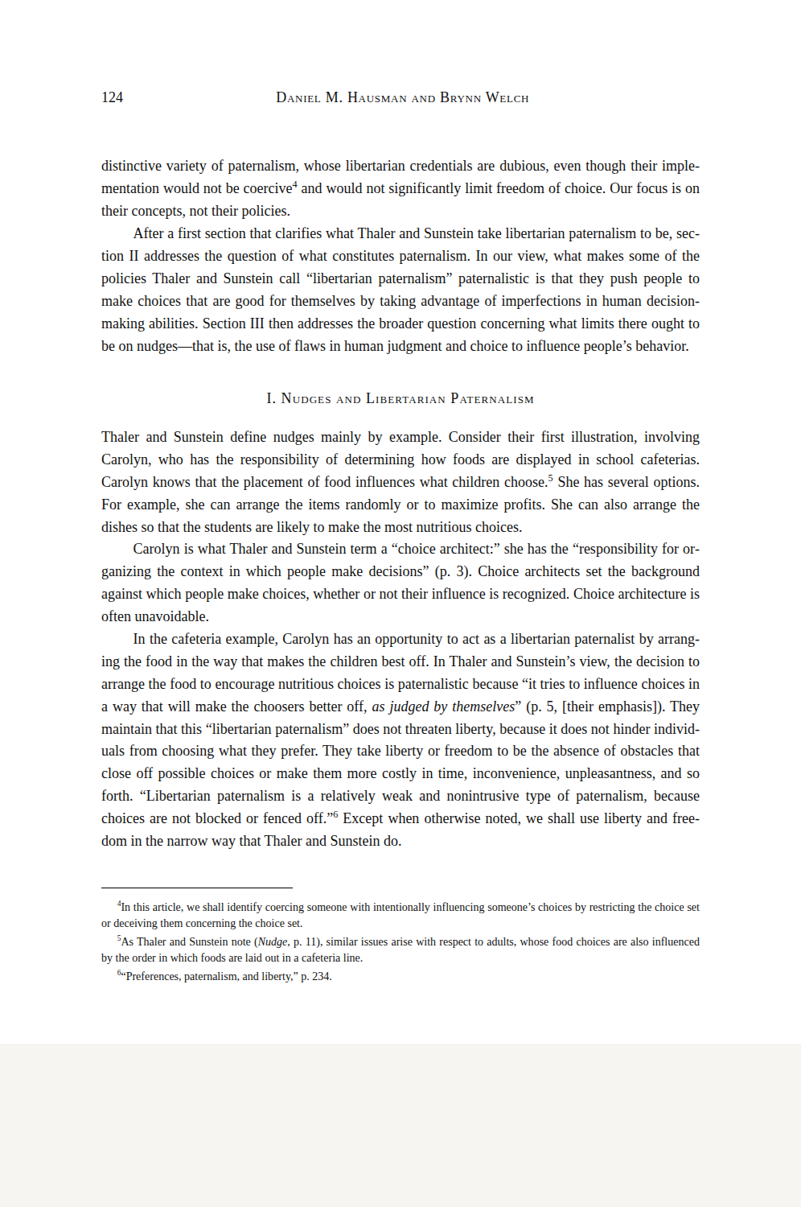124 Daniel M. Hausman and Brynn Welch
distinctive variety of paternalism, whose libertarian credentials are dubious, even though their implementation would not be coercive4 and would not significantly limit freedom of choice. Our focus is on their concepts, not their policies.
After a first section that clarifies what Thaler and Sunstein take libertarian paternalism to be, section II addresses the question of what constitutes paternalism. In our view, what makes some of the policies Thaler and Sunstein call “libertarian paternalism” paternalistic is that they push people to make choices that are good for themselves by taking advantage of imperfections in human decision-making abilities. Section III then addresses the broader question concerning what limits there ought to be on nudges—that is, the use of flaws in human judgment and choice to influence people’s behavior.
I. Nudges and Libertarian Paternalism
Thaler and Sunstein define nudges mainly by example. Consider their first illustration, involving Carolyn, who has the responsibility of determining how foods are displayed in school cafeterias. Carolyn knows that the placement of food influences what children choose.5 She has several options. For example, she can arrange the items randomly or to maximize profits. She can also arrange the dishes so that the students are likely to make the most nutritious choices.
Carolyn is what Thaler and Sunstein term a “choice architect:” she has the “responsibility for organizing the context in which people make decisions” (p. 3). Choice architects set the background against which people make choices, whether or not their influence is recognized. Choice architecture is often unavoidable.
In the cafeteria example, Carolyn has an opportunity to act as a libertarian paternalist by arranging the food in the way that makes the children best off. In Thaler and Sunstein’s view, the decision to arrange the food to encourage nutritious choices is paternalistic because “it tries to influence choices in a way that will make the choosers better off, as judged by themselves” (p. 5, [their emphasis]). They maintain that this “libertarian paternalism” does not threaten liberty, because it does not hinder individuals from choosing what they prefer. They take liberty or freedom to be the absence of obstacles that close off possible choices or make them more costly in time, inconvenience, unpleasantness, and so forth. “Libertarian paternalism is a relatively weak and nonintrusive type of paternalism, because choices are not blocked or fenced off.”6 Except when otherwise noted, we shall use liberty and freedom in the narrow way that Thaler and Sunstein do.
4In this article, we shall identify coercing someone with intentionally influencing someone’s choices by restricting the choice set or deceiving them concerning the choice set.
5As Thaler and Sunstein note (Nudge, p. 11), similar issues arise with respect to adults, whose food choices are also influenced by the order in which foods are laid out in a cafeteria line.
6“Preferences, paternalism, and liberty,” p. 234.